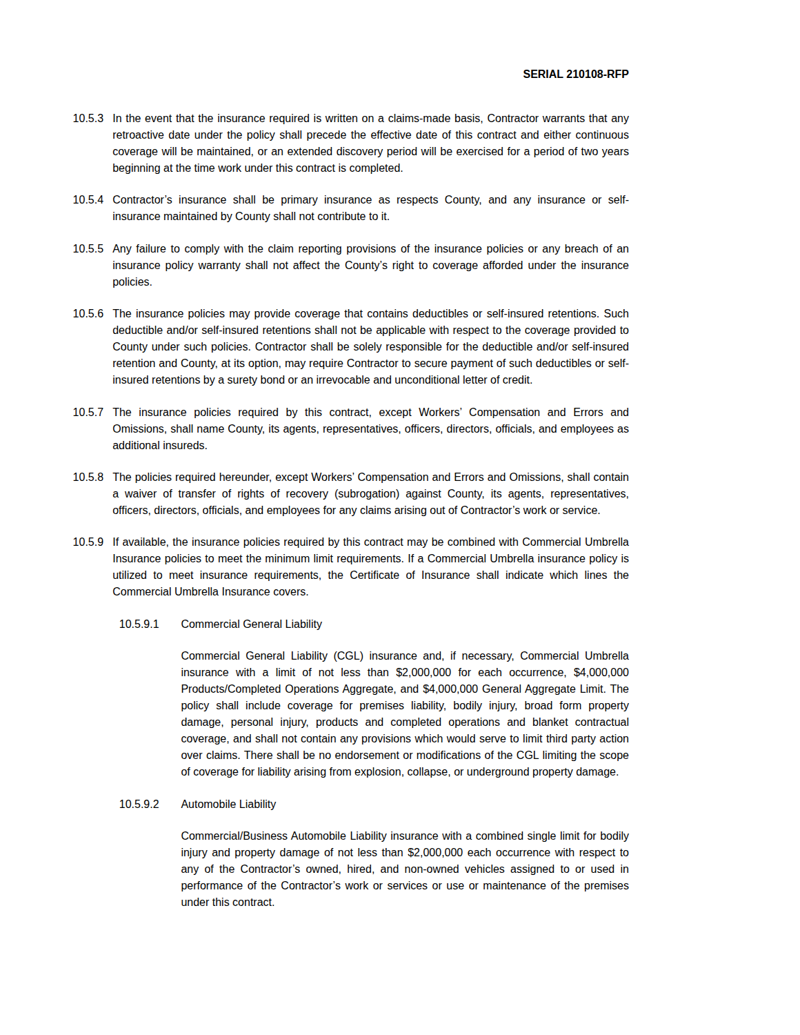SERIAL 210108-RFP
10.5.3
In the event that the insurance required is written on a claims-made basis, Contractor warrants that any retroactive date under the policy shall precede the effective date of this contract and either continuous coverage will be maintained, or an extended discovery period will be exercised for a period of two years beginning at the time work under this contract is completed.
10.5.4
Contractor’s insurance shall be primary insurance as respects County, and any insurance or self-insurance maintained by County shall not contribute to it.
10.5.5
Any failure to comply with the claim reporting provisions of the insurance policies or any breach of an insurance policy warranty shall not affect the County’s right to coverage afforded under the insurance policies.
10.5.6
The insurance policies may provide coverage that contains deductibles or self-insured retentions. Such deductible and/or self-insured retentions shall not be applicable with respect to the coverage provided to County under such policies. Contractor shall be solely responsible for the deductible and/or self-insured retention and County, at its option, may require Contractor to secure payment of such deductibles or self-insured retentions by a surety bond or an irrevocable and unconditional letter of credit.
10.5.7
The insurance policies required by this contract, except Workers’ Compensation and Errors and Omissions, shall name County, its agents, representatives, officers, directors, officials, and employees as additional insureds.
10.5.8
The policies required hereunder, except Workers’ Compensation and Errors and Omissions, shall contain a waiver of transfer of rights of recovery (subrogation) against County, its agents, representatives, officers, directors, officials, and employees for any claims arising out of Contractor’s work or service.
10.5.9
If available, the insurance policies required by this contract may be combined with Commercial Umbrella Insurance policies to meet the minimum limit requirements. If a Commercial Umbrella insurance policy is utilized to meet insurance requirements, the Certificate of Insurance shall indicate which lines the Commercial Umbrella Insurance covers.
10.5.9.1
Commercial General Liability
Commercial General Liability (CGL) insurance and, if necessary, Commercial Umbrella insurance with a limit of not less than $2,000,000 for each occurrence, $4,000,000 Products/Completed Operations Aggregate, and $4,000,000 General Aggregate Limit. The policy shall include coverage for premises liability, bodily injury, broad form property damage, personal injury, products and completed operations and blanket contractual coverage, and shall not contain any provisions which would serve to limit third party action over claims. There shall be no endorsement or modifications of the CGL limiting the scope of coverage for liability arising from explosion, collapse, or underground property damage.
10.5.9.2
Automobile Liability
Commercial/Business Automobile Liability insurance with a combined single limit for bodily injury and property damage of not less than $2,000,000 each occurrence with respect to any of the Contractor’s owned, hired, and non-owned vehicles assigned to or used in performance of the Contractor’s work or services or use or maintenance of the premises under this contract.